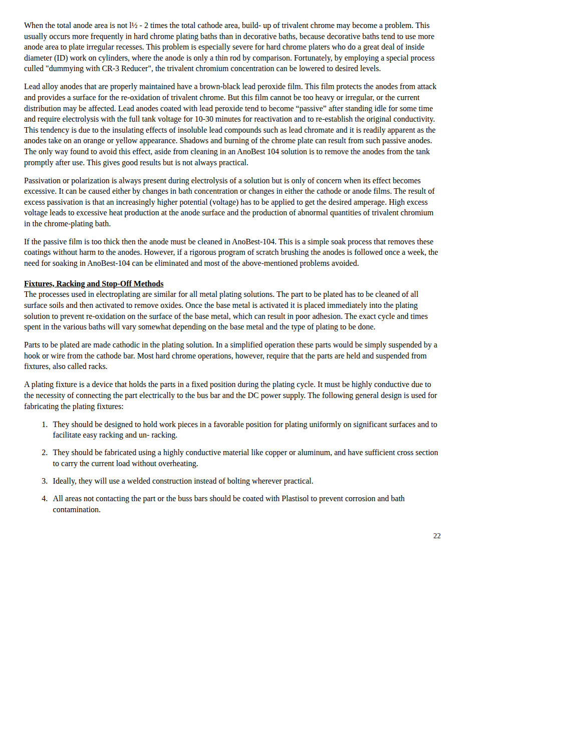When the total anode area is not l½ - 2 times the total cathode area, build- up of trivalent chrome may become a problem. This usually occurs more frequently in hard chrome plating baths than in decorative baths, because decorative baths tend to use more anode area to plate irregular recesses. This problem is especially severe for hard chrome platers who do a great deal of inside diameter (ID) work on cylinders, where the anode is only a thin rod by comparison. Fortunately, by employing a special process culled "dummying with CR-3 Reducer", the trivalent chromium concentration can be lowered to desired levels.
Lead alloy anodes that are properly maintained have a brown-black lead peroxide film. This film protects the anodes from attack and provides a surface for the re-oxidation of trivalent chrome. But this film cannot be too heavy or irregular, or the current distribution may be affected. Lead anodes coated with lead peroxide tend to become “passive” after standing idle for some time and require electrolysis with the full tank voltage for 10-30 minutes for reactivation and to re-establish the original conductivity. This tendency is due to the insulating effects of insoluble lead compounds such as lead chromate and it is readily apparent as the anodes take on an orange or yellow appearance. Shadows and burning of the chrome plate can result from such passive anodes. The only way found to avoid this effect, aside from cleaning in an AnoBest 104 solution is to remove the anodes from the tank promptly after use. This gives good results but is not always practical.
Passivation or polarization is always present during electrolysis of a solution but is only of concern when its effect becomes excessive. It can be caused either by changes in bath concentration or changes in either the cathode or anode films. The result of excess passivation is that an increasingly higher potential (voltage) has to be applied to get the desired amperage. High excess voltage leads to excessive heat production at the anode surface and the production of abnormal quantities of trivalent chromium in the chrome-plating bath.
If the passive film is too thick then the anode must be cleaned in AnoBest-104. This is a simple soak process that removes these coatings without harm to the anodes. However, if a rigorous program of scratch brushing the anodes is followed once a week, the need for soaking in AnoBest-104 can be eliminated and most of the above-mentioned problems avoided.
Fixtures, Racking and Stop-Off Methods
The processes used in electroplating are similar for all metal plating solutions. The part to be plated has to be cleaned of all surface soils and then activated to remove oxides. Once the base metal is activated it is placed immediately into the plating solution to prevent re-oxidation on the surface of the base metal, which can result in poor adhesion. The exact cycle and times spent in the various baths will vary somewhat depending on the base metal and the type of plating to be done.
Parts to be plated are made cathodic in the plating solution. In a simplified operation these parts would be simply suspended by a hook or wire from the cathode bar. Most hard chrome operations, however, require that the parts are held and suspended from fixtures, also called racks.
A plating fixture is a device that holds the parts in a fixed position during the plating cycle. It must be highly conductive due to the necessity of connecting the part electrically to the bus bar and the DC power supply. The following general design is used for fabricating the plating fixtures:
They should be designed to hold work pieces in a favorable position for plating uniformly on significant surfaces and to facilitate easy racking and un- racking.
They should be fabricated using a highly conductive material like copper or aluminum, and have sufficient cross section to carry the current load without overheating.
Ideally, they will use a welded construction instead of bolting wherever practical.
All areas not contacting the part or the buss bars should be coated with Plastisol to prevent corrosion and bath contamination.
22